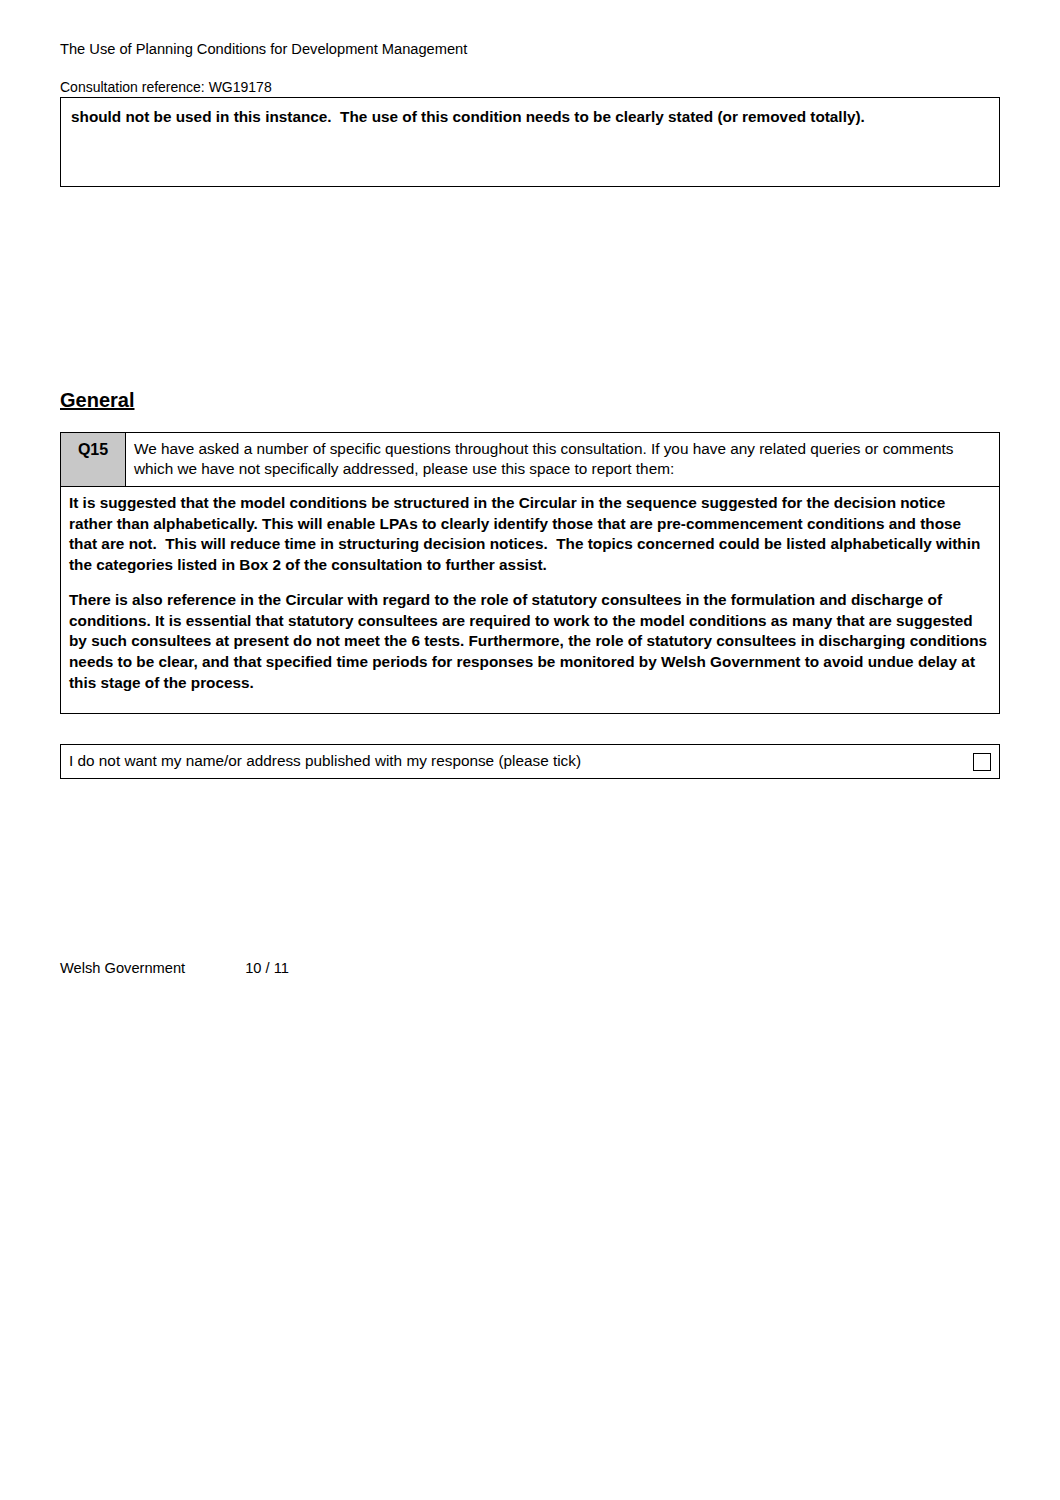The Use of Planning Conditions for Development Management
Consultation reference: WG19178
should not be used in this instance. The use of this condition needs to be clearly stated (or removed totally).
General
| Q15 | We have asked a number of specific questions throughout this consultation. If you have any related queries or comments which we have not specifically addressed, please use this space to report them: |
| It is suggested that the model conditions be structured in the Circular in the sequence suggested for the decision notice rather than alphabetically. This will enable LPAs to clearly identify those that are pre-commencement conditions and those that are not. This will reduce time in structuring decision notices. The topics concerned could be listed alphabetically within the categories listed in Box 2 of the consultation to further assist. There is also reference in the Circular with regard to the role of statutory consultees in the formulation and discharge of conditions. It is essential that statutory consultees are required to work to the model conditions as many that are suggested by such consultees at present do not meet the 6 tests. Furthermore, the role of statutory consultees in discharging conditions needs to be clear, and that specified time periods for responses be monitored by Welsh Government to avoid undue delay at this stage of the process. |
I do not want my name/or address published with my response (please tick)
Welsh Government 10 / 11